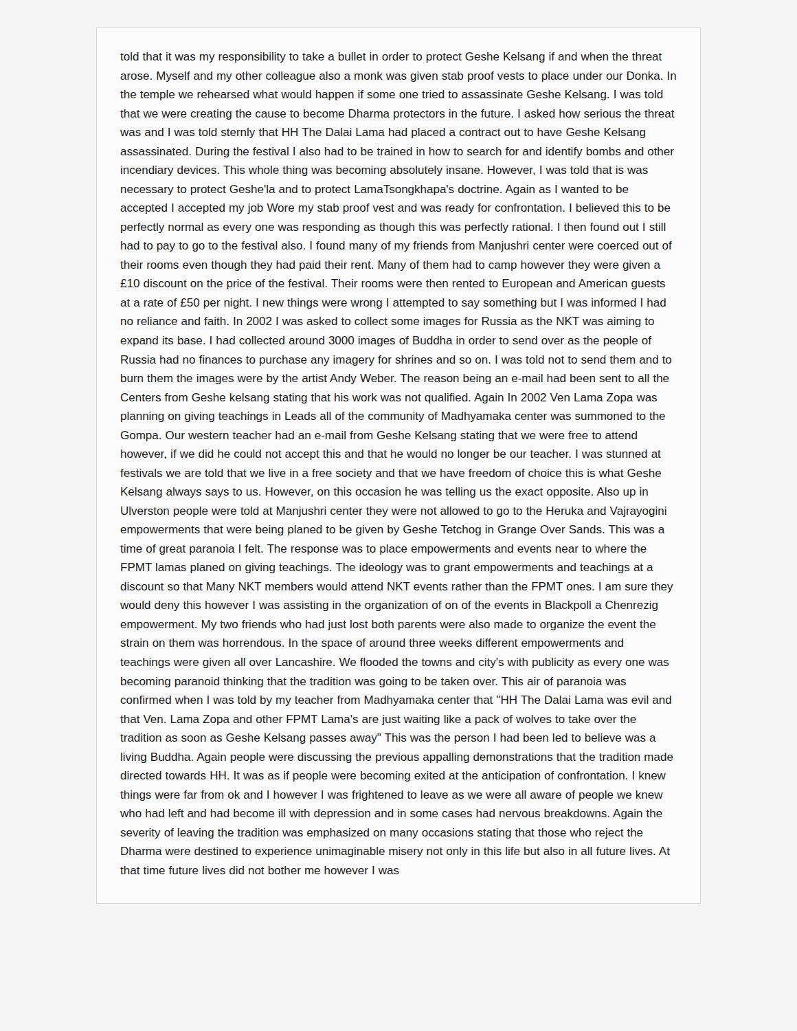told that it was my responsibility to take a bullet in order to protect Geshe Kelsang if and when the threat arose. Myself and my other colleague also a monk was given stab proof vests to place under our Donka. In the temple we rehearsed what would happen if some one tried to assassinate Geshe Kelsang. I was told that we were creating the cause to become Dharma protectors in the future. I asked how serious the threat was and I was told sternly that HH The Dalai Lama had placed a contract out to have Geshe Kelsang assassinated. During the festival I also had to be trained in how to search for and identify bombs and other incendiary devices. This whole thing was becoming absolutely insane. However, I was told that is was necessary to protect Geshe'la and to protect LamaTsongkhapa's doctrine. Again as I wanted to be accepted I accepted my job Wore my stab proof vest and was ready for confrontation. I believed this to be perfectly normal as every one was responding as though this was perfectly rational. I then found out I still had to pay to go to the festival also. I found many of my friends from Manjushri center were coerced out of their rooms even though they had paid their rent. Many of them had to camp however they were given a £10 discount on the price of the festival. Their rooms were then rented to European and American guests at a rate of £50 per night. I new things were wrong I attempted to say something but I was informed I had no reliance and faith. In 2002 I was asked to collect some images for Russia as the NKT was aiming to expand its base. I had collected around 3000 images of Buddha in order to send over as the people of Russia had no finances to purchase any imagery for shrines and so on. I was told not to send them and to burn them the images were by the artist Andy Weber. The reason being an e-mail had been sent to all the Centers from Geshe kelsang stating that his work was not qualified. Again In 2002 Ven Lama Zopa was planning on giving teachings in Leads all of the community of Madhyamaka center was summoned to the Gompa. Our western teacher had an e-mail from Geshe Kelsang stating that we were free to attend however, if we did he could not accept this and that he would no longer be our teacher. I was stunned at festivals we are told that we live in a free society and that we have freedom of choice this is what Geshe Kelsang always says to us. However, on this occasion he was telling us the exact opposite. Also up in Ulverston people were told at Manjushri center they were not allowed to go to the Heruka and Vajrayogini empowerments that were being planed to be given by Geshe Tetchog in Grange Over Sands. This was a time of great paranoia I felt. The response was to place empowerments and events near to where the FPMT lamas planed on giving teachings. The ideology was to grant empowerments and teachings at a discount so that Many NKT members would attend NKT events rather than the FPMT ones. I am sure they would deny this however I was assisting in the organization of on of the events in Blackpoll a Chenrezig empowerment. My two friends who had just lost both parents were also made to organize the event the strain on them was horrendous. In the space of around three weeks different empowerments and teachings were given all over Lancashire. We flooded the towns and city's with publicity as every one was becoming paranoid thinking that the tradition was going to be taken over. This air of paranoia was confirmed when I was told by my teacher from Madhyamaka center that "HH The Dalai Lama was evil and that Ven. Lama Zopa and other FPMT Lama's are just waiting like a pack of wolves to take over the tradition as soon as Geshe Kelsang passes away" This was the person I had been led to believe was a living Buddha. Again people were discussing the previous appalling demonstrations that the tradition made directed towards HH. It was as if people were becoming exited at the anticipation of confrontation. I knew things were far from ok and I however I was frightened to leave as we were all aware of people we knew who had left and had become ill with depression and in some cases had nervous breakdowns. Again the severity of leaving the tradition was emphasized on many occasions stating that those who reject the Dharma were destined to experience unimaginable misery not only in this life but also in all future lives. At that time future lives did not bother me however I was